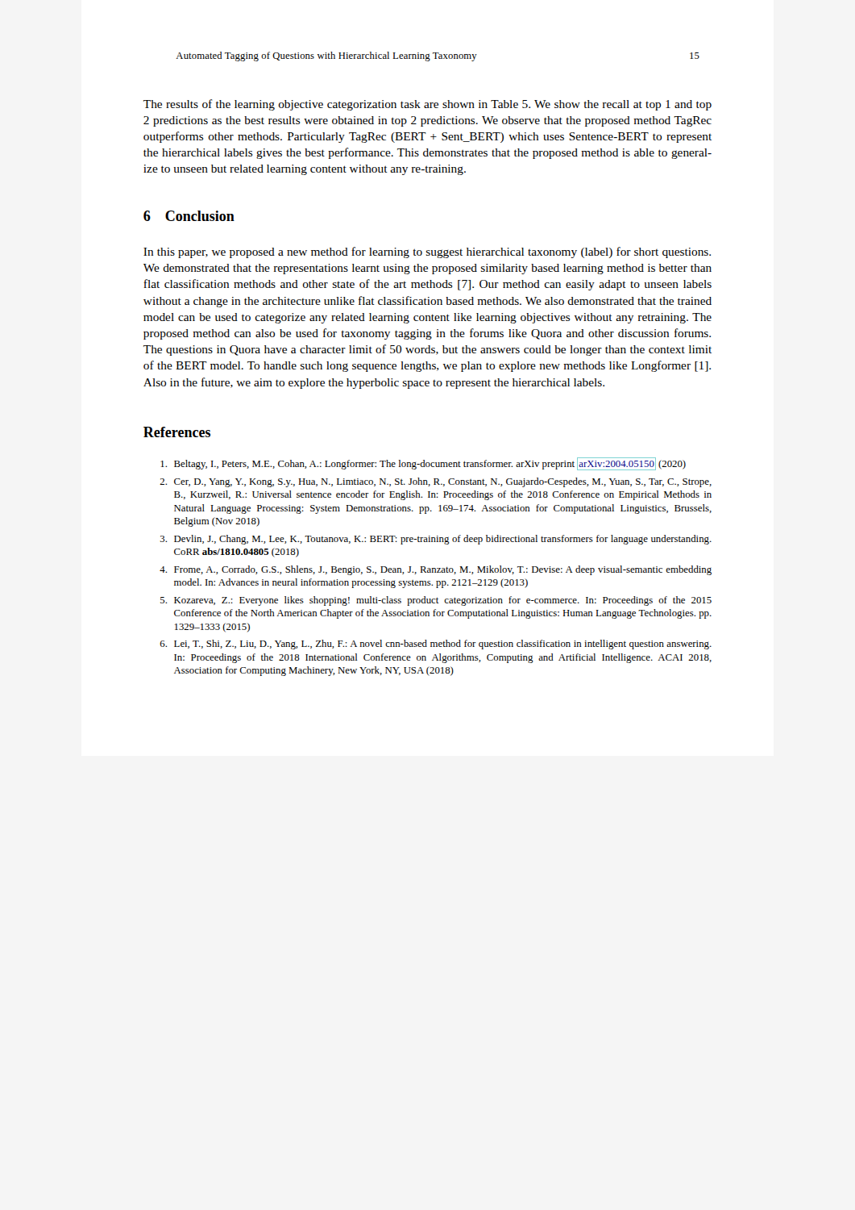Automated Tagging of Questions with Hierarchical Learning Taxonomy 15
The results of the learning objective categorization task are shown in Table 5. We show the recall at top 1 and top 2 predictions as the best results were obtained in top 2 predictions. We observe that the proposed method TagRec outperforms other methods. Particularly TagRec (BERT + Sent_BERT) which uses Sentence-BERT to represent the hierarchical labels gives the best performance. This demonstrates that the proposed method is able to generalize to unseen but related learning content without any re-training.
6 Conclusion
In this paper, we proposed a new method for learning to suggest hierarchical taxonomy (label) for short questions. We demonstrated that the representations learnt using the proposed similarity based learning method is better than flat classification methods and other state of the art methods [7]. Our method can easily adapt to unseen labels without a change in the architecture unlike flat classification based methods. We also demonstrated that the trained model can be used to categorize any related learning content like learning objectives without any retraining. The proposed method can also be used for taxonomy tagging in the forums like Quora and other discussion forums. The questions in Quora have a character limit of 50 words, but the answers could be longer than the context limit of the BERT model. To handle such long sequence lengths, we plan to explore new methods like Longformer [1]. Also in the future, we aim to explore the hyperbolic space to represent the hierarchical labels.
References
Beltagy, I., Peters, M.E., Cohan, A.: Longformer: The long-document transformer. arXiv preprint arXiv:2004.05150 (2020)
Cer, D., Yang, Y., Kong, S.y., Hua, N., Limtiaco, N., St. John, R., Constant, N., Guajardo-Cespedes, M., Yuan, S., Tar, C., Strope, B., Kurzweil, R.: Universal sentence encoder for English. In: Proceedings of the 2018 Conference on Empirical Methods in Natural Language Processing: System Demonstrations. pp. 169–174. Association for Computational Linguistics, Brussels, Belgium (Nov 2018)
Devlin, J., Chang, M., Lee, K., Toutanova, K.: BERT: pre-training of deep bidirectional transformers for language understanding. CoRR abs/1810.04805 (2018)
Frome, A., Corrado, G.S., Shlens, J., Bengio, S., Dean, J., Ranzato, M., Mikolov, T.: Devise: A deep visual-semantic embedding model. In: Advances in neural information processing systems. pp. 2121–2129 (2013)
Kozareva, Z.: Everyone likes shopping! multi-class product categorization for e-commerce. In: Proceedings of the 2015 Conference of the North American Chapter of the Association for Computational Linguistics: Human Language Technologies. pp. 1329–1333 (2015)
Lei, T., Shi, Z., Liu, D., Yang, L., Zhu, F.: A novel cnn-based method for question classification in intelligent question answering. In: Proceedings of the 2018 International Conference on Algorithms, Computing and Artificial Intelligence. ACAI 2018, Association for Computing Machinery, New York, NY, USA (2018)